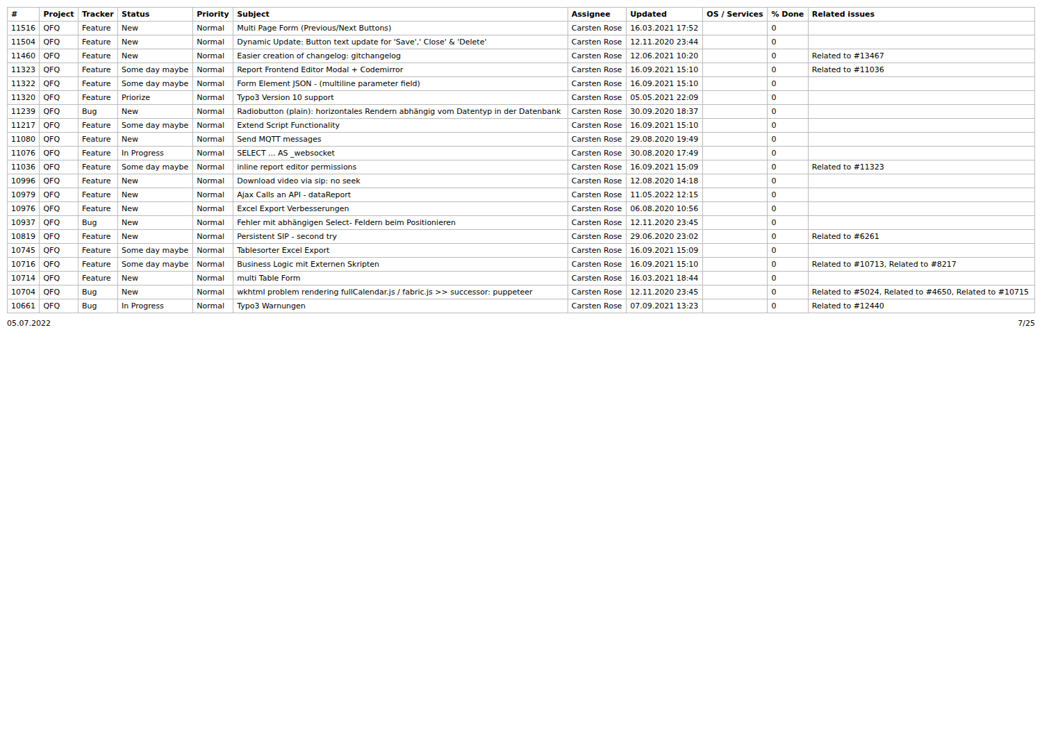| # | Project | Tracker | Status | Priority | Subject | Assignee | Updated | OS / Services | % Done | Related issues |
| --- | --- | --- | --- | --- | --- | --- | --- | --- | --- | --- |
| 11516 | QFQ | Feature | New | Normal | Multi Page Form (Previous/Next Buttons) | Carsten Rose | 16.03.2021 17:52 | | 0 | |
| 11504 | QFQ | Feature | New | Normal | Dynamic Update: Button text update for 'Save',' Close' & 'Delete' | Carsten Rose | 12.11.2020 23:44 | | 0 | |
| 11460 | QFQ | Feature | New | Normal | Easier creation of changelog: gitchangelog | Carsten Rose | 12.06.2021 10:20 | | 0 | Related to #13467 |
| 11323 | QFQ | Feature | Some day maybe | Normal | Report Frontend Editor Modal + Codemirror | Carsten Rose | 16.09.2021 15:10 | | 0 | Related to #11036 |
| 11322 | QFQ | Feature | Some day maybe | Normal | Form Element JSON - (multiline parameter field) | Carsten Rose | 16.09.2021 15:10 | | 0 | |
| 11320 | QFQ | Feature | Priorize | Normal | Typo3 Version 10 support | Carsten Rose | 05.05.2021 22:09 | | 0 | |
| 11239 | QFQ | Bug | New | Normal | Radiobutton (plain): horizontales Rendern abhängig vom Datentyp in der Datenbank | Carsten Rose | 30.09.2020 18:37 | | 0 | |
| 11217 | QFQ | Feature | Some day maybe | Normal | Extend Script Functionality | Carsten Rose | 16.09.2021 15:10 | | 0 | |
| 11080 | QFQ | Feature | New | Normal | Send MQTT messages | Carsten Rose | 29.08.2020 19:49 | | 0 | |
| 11076 | QFQ | Feature | In Progress | Normal | SELECT ... AS _websocket | Carsten Rose | 30.08.2020 17:49 | | 0 | |
| 11036 | QFQ | Feature | Some day maybe | Normal | inline report editor permissions | Carsten Rose | 16.09.2021 15:09 | | 0 | Related to #11323 |
| 10996 | QFQ | Feature | New | Normal | Download video via sip: no seek | Carsten Rose | 12.08.2020 14:18 | | 0 | |
| 10979 | QFQ | Feature | New | Normal | Ajax Calls an API - dataReport | Carsten Rose | 11.05.2022 12:15 | | 0 | |
| 10976 | QFQ | Feature | New | Normal | Excel Export Verbesserungen | Carsten Rose | 06.08.2020 10:56 | | 0 | |
| 10937 | QFQ | Bug | New | Normal | Fehler mit abhängigen Select- Feldern beim Positionieren | Carsten Rose | 12.11.2020 23:45 | | 0 | |
| 10819 | QFQ | Feature | New | Normal | Persistent SIP - second try | Carsten Rose | 29.06.2020 23:02 | | 0 | Related to #6261 |
| 10745 | QFQ | Feature | Some day maybe | Normal | Tablesorter Excel Export | Carsten Rose | 16.09.2021 15:09 | | 0 | |
| 10716 | QFQ | Feature | Some day maybe | Normal | Business Logic mit Externen Skripten | Carsten Rose | 16.09.2021 15:10 | | 0 | Related to #10713, Related to #8217 |
| 10714 | QFQ | Feature | New | Normal | multi Table Form | Carsten Rose | 16.03.2021 18:44 | | 0 | |
| 10704 | QFQ | Bug | New | Normal | wkhtml problem rendering fullCalendar.js / fabric.js >> successor: puppeteer | Carsten Rose | 12.11.2020 23:45 | | 0 | Related to #5024, Related to #4650, Related to #10715 |
| 10661 | QFQ | Bug | In Progress | Normal | Typo3 Warnungen | Carsten Rose | 07.09.2021 13:23 | | 0 | Related to #12440 |
05.07.2022 7/25